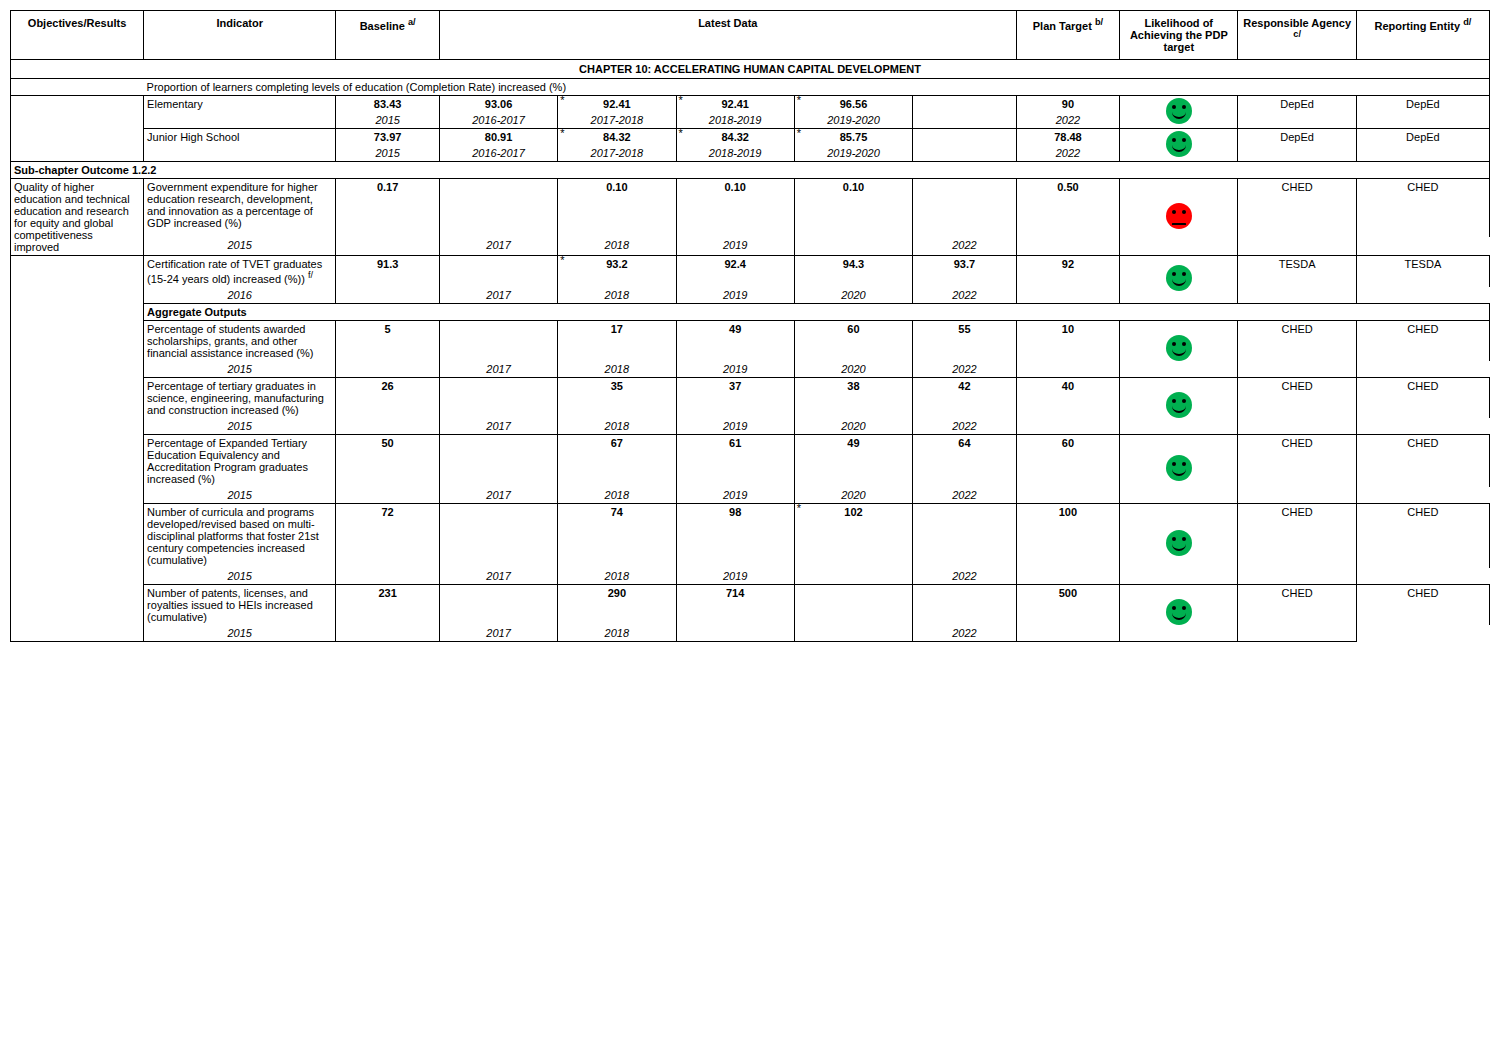| Objectives/Results | Indicator | Baseline a/ | Latest Data | Plan Target b/ | Likelihood of Achieving the PDP target | Responsible Agency c/ | Reporting Entity d/ |
| --- | --- | --- | --- | --- | --- | --- | --- |
| CHAPTER 10: ACCELERATING HUMAN CAPITAL DEVELOPMENT |
| | Proportion of learners completing levels of education (Completion Rate) increased (%) | |
| | Elementary | 83.43 | 93.06 | 92.41 | 92.41 | 96.56 | | 90 | | DepEd | DepEd |
| | 2015 | 2016-2017 | 2017-2018 | 2018-2019 | 2019-2020 | | 2022 | | |
| | Junior High School | 73.97 | 80.91 | 84.32 | 84.32 | 85.75 | | 78.48 | | DepEd | DepEd |
| | 2015 | 2016-2017 | 2017-2018 | 2018-2019 | 2019-2020 | | 2022 | | |
| Sub-chapter Outcome 1.2.2 |
| Quality of higher education and technical education and research for equity and global competitiveness improved | Government expenditure for higher education research, development, and innovation as a percentage of GDP increased (%) | 0.17 | | 0.10 | 0.10 | 0.10 | | 0.50 | | CHED | CHED |
| 2015 | | 2017 | 2018 | 2019 | | 2022 | | |
| | Certification rate of TVET graduates (15-24 years old) increased (%)) f/ | 91.3 | | 93.2 | 92.4 | 94.3 | 93.7 | 92 | | TESDA | TESDA |
| 2016 | | 2017 | 2018 | 2019 | 2020 | 2022 | | |
| | Aggregate Outputs |
| | Percentage of students awarded scholarships, grants, and other financial assistance increased (%) | 5 | | 17 | 49 | 60 | 55 | 10 | | CHED | CHED |
| 2015 | | 2017 | 2018 | 2019 | 2020 | 2022 | | |
| | Percentage of tertiary graduates in science, engineering, manufacturing and construction increased (%) | 26 | | 35 | 37 | 38 | 42 | 40 | | CHED | CHED |
| 2015 | | 2017 | 2018 | 2019 | 2020 | 2022 | | |
| | Percentage of Expanded Tertiary Education Equivalency and Accreditation Program graduates increased (%) | 50 | | 67 | 61 | 49 | 64 | 60 | | CHED | CHED |
| 2015 | | 2017 | 2018 | 2019 | 2020 | 2022 | | |
| | Number of curricula and programs developed/revised based on multi-disciplinal platforms that foster 21st century competencies increased (cumulative) | 72 | | 74 | 98 | 102 | | 100 | | CHED | CHED |
| 2015 | | 2017 | 2018 | 2019 | | 2022 | | |
| | Number of patents, licenses, and royalties issued to HEIs increased (cumulative) | 231 | | 290 | 714 | | | 500 | | CHED | CHED |
| 2015 | | 2017 | 2018 | | | 2022 | | |